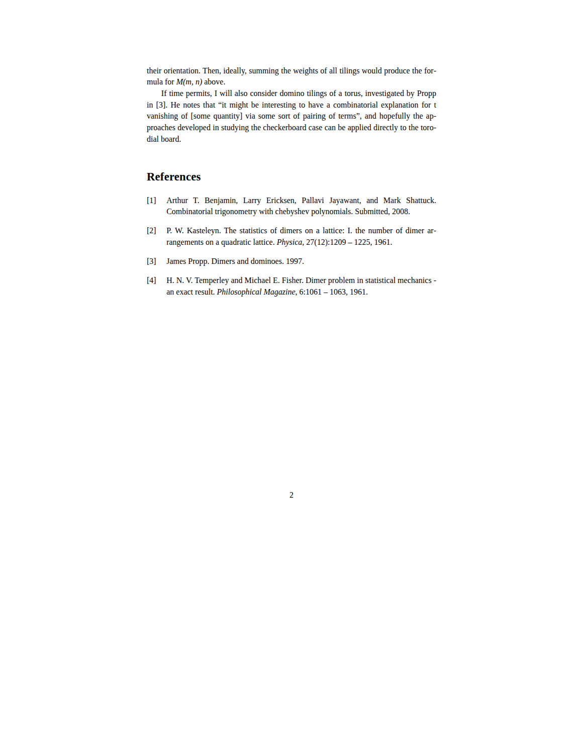their orientation. Then, ideally, summing the weights of all tilings would produce the formula for M(m, n) above.
If time permits, I will also consider domino tilings of a torus, investigated by Propp in [3]. He notes that “it might be interesting to have a combinatorial explanation for t vanishing of [some quantity] via some sort of pairing of terms”, and hopefully the approaches developed in studying the checkerboard case can be applied directly to the torodial board.
References
[1] Arthur T. Benjamin, Larry Ericksen, Pallavi Jayawant, and Mark Shattuck. Combinatorial trigonometry with chebyshev polynomials. Submitted, 2008.
[2] P. W. Kasteleyn. The statistics of dimers on a lattice: I. the number of dimer arrangements on a quadratic lattice. Physica, 27(12):1209 – 1225, 1961.
[3] James Propp. Dimers and dominoes. 1997.
[4] H. N. V. Temperley and Michael E. Fisher. Dimer problem in statistical mechanics - an exact result. Philosophical Magazine, 6:1061 – 1063, 1961.
2